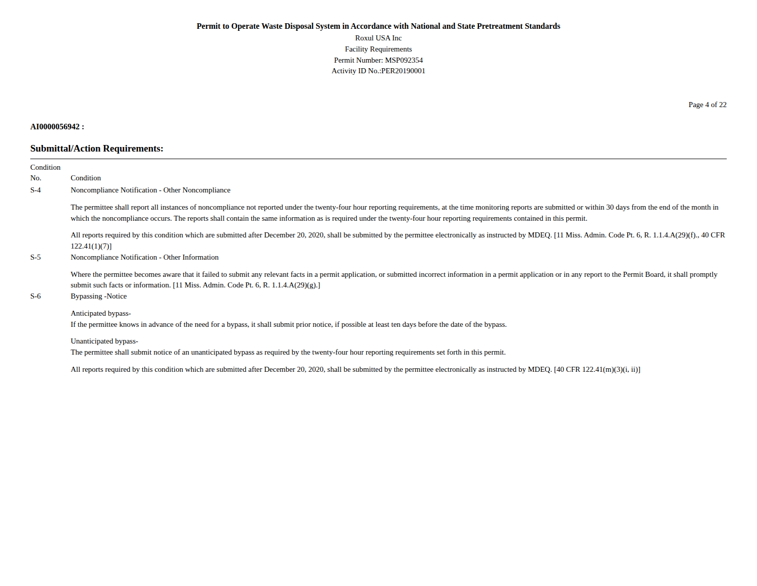Permit to Operate Waste Disposal System in Accordance with National and State Pretreatment Standards
Roxul USA Inc
Facility Requirements
Permit Number: MSP092354
Activity ID No.:PER20190001
Page 4 of 22
AI0000056942 :
Submittal/Action Requirements:
| Condition No. | Condition |
| --- | --- |
| S-4 | Noncompliance Notification - Other Noncompliance The permittee shall report all instances of noncompliance not reported under the twenty-four hour reporting requirements, at the time monitoring reports are submitted or within 30 days from the end of the month in which the noncompliance occurs. The reports shall contain the same information as is required under the twenty-four hour reporting requirements contained in this permit. All reports required by this condition which are submitted after December 20, 2020, shall be submitted by the permittee electronically as instructed by MDEQ. [11 Miss. Admin. Code Pt. 6, R. 1.1.4.A(29)(f)., 40 CFR 122.41(1)(7)] |
| S-5 | Noncompliance Notification - Other Information Where the permittee becomes aware that it failed to submit any relevant facts in a permit application, or submitted incorrect information in a permit application or in any report to the Permit Board, it shall promptly submit such facts or information. [11 Miss. Admin. Code Pt. 6, R. 1.1.4.A(29)(g).] |
| S-6 | Bypassing -Notice Anticipated bypass- If the permittee knows in advance of the need for a bypass, it shall submit prior notice, if possible at least ten days before the date of the bypass. Unanticipated bypass- The permittee shall submit notice of an unanticipated bypass as required by the twenty-four hour reporting requirements set forth in this permit. All reports required by this condition which are submitted after December 20, 2020, shall be submitted by the permittee electronically as instructed by MDEQ. [40 CFR 122.41(m)(3)(i, ii)] |